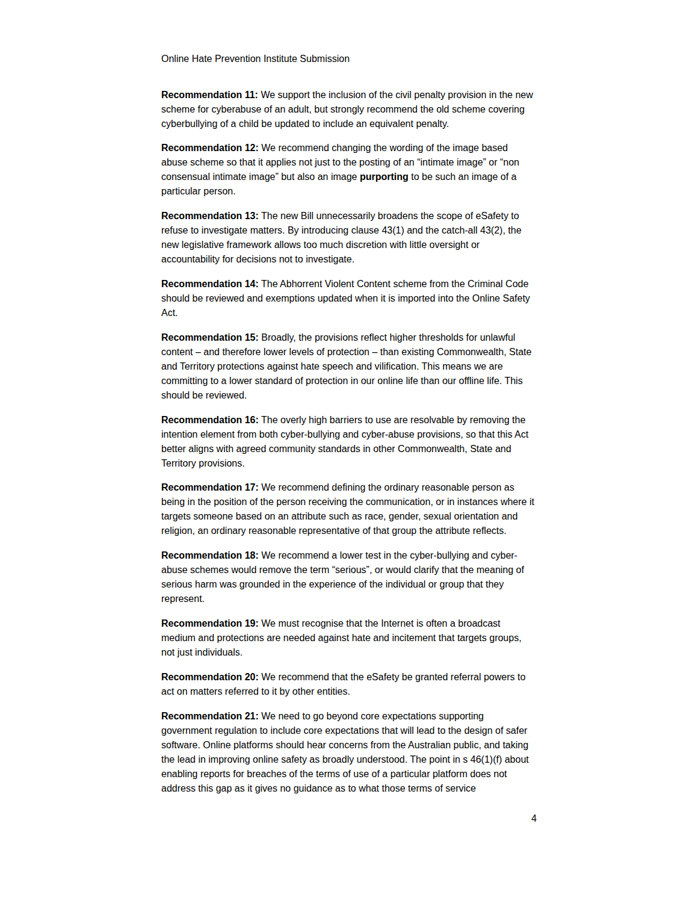Online Hate Prevention Institute Submission
Recommendation 11: We support the inclusion of the civil penalty provision in the new scheme for cyberabuse of an adult, but strongly recommend the old scheme covering cyberbullying of a child be updated to include an equivalent penalty.
Recommendation 12: We recommend changing the wording of the image based abuse scheme so that it applies not just to the posting of an “intimate image” or “non consensual intimate image” but also an image purporting to be such an image of a particular person.
Recommendation 13: The new Bill unnecessarily broadens the scope of eSafety to refuse to investigate matters. By introducing clause 43(1) and the catch-all 43(2), the new legislative framework allows too much discretion with little oversight or accountability for decisions not to investigate.
Recommendation 14: The Abhorrent Violent Content scheme from the Criminal Code should be reviewed and exemptions updated when it is imported into the Online Safety Act.
Recommendation 15: Broadly, the provisions reflect higher thresholds for unlawful content – and therefore lower levels of protection – than existing Commonwealth, State and Territory protections against hate speech and vilification. This means we are committing to a lower standard of protection in our online life than our offline life. This should be reviewed.
Recommendation 16: The overly high barriers to use are resolvable by removing the intention element from both cyber-bullying and cyber-abuse provisions, so that this Act better aligns with agreed community standards in other Commonwealth, State and Territory provisions.
Recommendation 17: We recommend defining the ordinary reasonable person as being in the position of the person receiving the communication, or in instances where it targets someone based on an attribute such as race, gender, sexual orientation and religion, an ordinary reasonable representative of that group the attribute reflects.
Recommendation 18: We recommend a lower test in the cyber-bullying and cyber-abuse schemes would remove the term “serious”, or would clarify that the meaning of serious harm was grounded in the experience of the individual or group that they represent.
Recommendation 19: We must recognise that the Internet is often a broadcast medium and protections are needed against hate and incitement that targets groups, not just individuals.
Recommendation 20: We recommend that the eSafety be granted referral powers to act on matters referred to it by other entities.
Recommendation 21: We need to go beyond core expectations supporting government regulation to include core expectations that will lead to the design of safer software. Online platforms should hear concerns from the Australian public, and taking the lead in improving online safety as broadly understood. The point in s 46(1)(f) about enabling reports for breaches of the terms of use of a particular platform does not address this gap as it gives no guidance as to what those terms of service
4